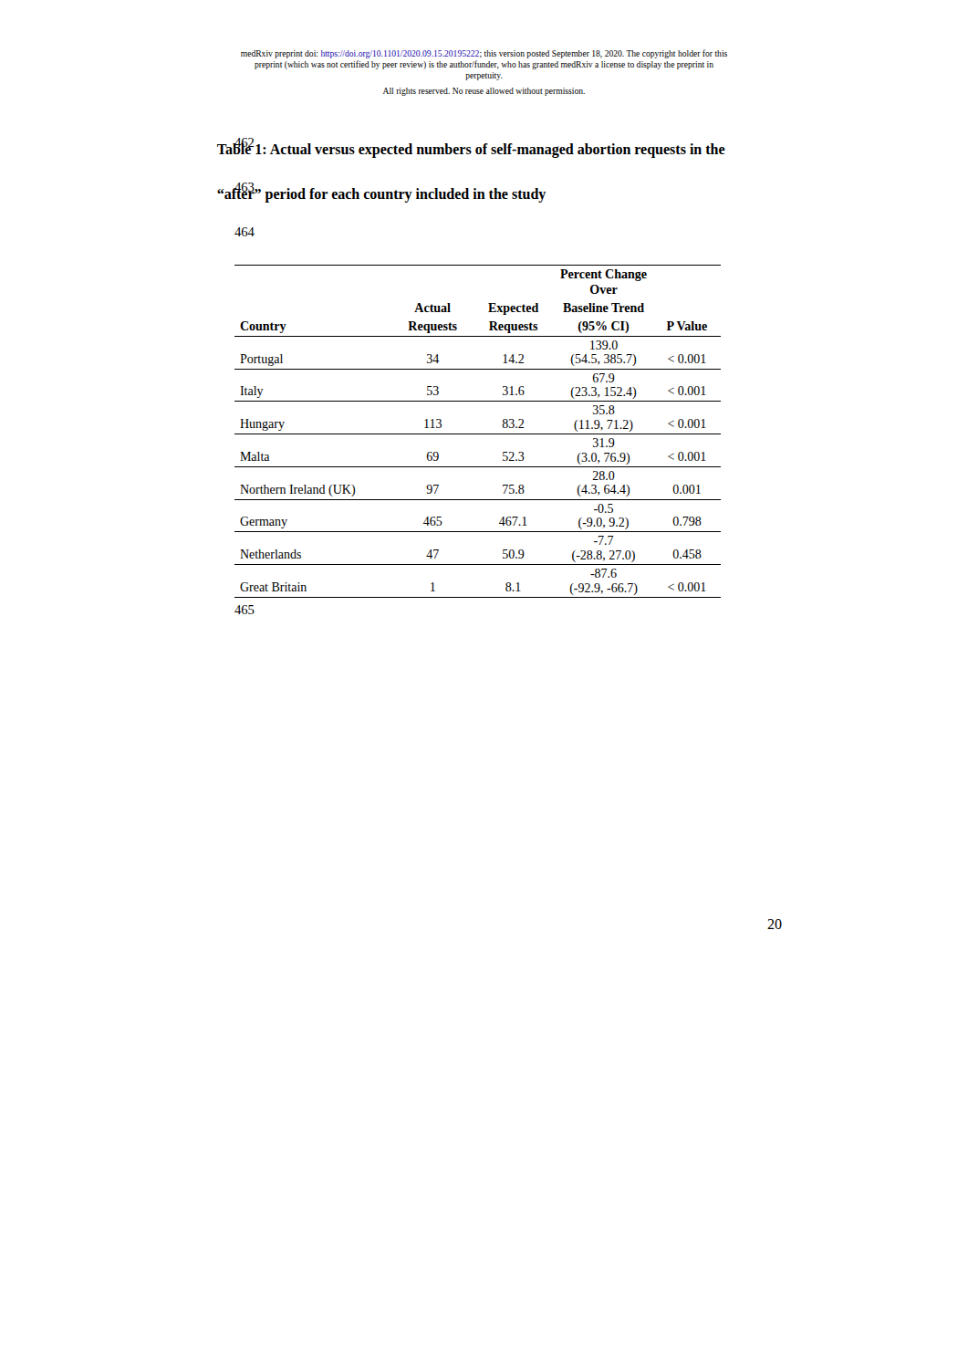medRxiv preprint doi: https://doi.org/10.1101/2020.09.15.20195222; this version posted September 18, 2020. The copyright holder for this
preprint (which was not certified by peer review) is the author/funder, who has granted medRxiv a license to display the preprint in
perpetuity.
All rights reserved. No reuse allowed without permission.
462
Table 1: Actual versus expected numbers of self-managed abortion requests in the
463
“after” period for each country included in the study
464
| | | | Percent Change Over | |
| --- | --- | --- | --- | --- |
| | Actual | Expected | Baseline Trend | |
| Country | Requests | Requests | (95% CI) | P Value |
| Portugal | 34 | 14.2 | 139.0 (54.5, 385.7) | < 0.001 |
| Italy | 53 | 31.6 | 67.9 (23.3, 152.4) | < 0.001 |
| Hungary | 113 | 83.2 | 35.8 (11.9, 71.2) | < 0.001 |
| Malta | 69 | 52.3 | 31.9 (3.0, 76.9) | < 0.001 |
| Northern Ireland (UK) | 97 | 75.8 | 28.0 (4.3, 64.4) | 0.001 |
| Germany | 465 | 467.1 | -0.5 (-9.0, 9.2) | 0.798 |
| Netherlands | 47 | 50.9 | -7.7 (-28.8, 27.0) | 0.458 |
| Great Britain | 1 | 8.1 | -87.6 (-92.9, -66.7) | < 0.001 |
465
20